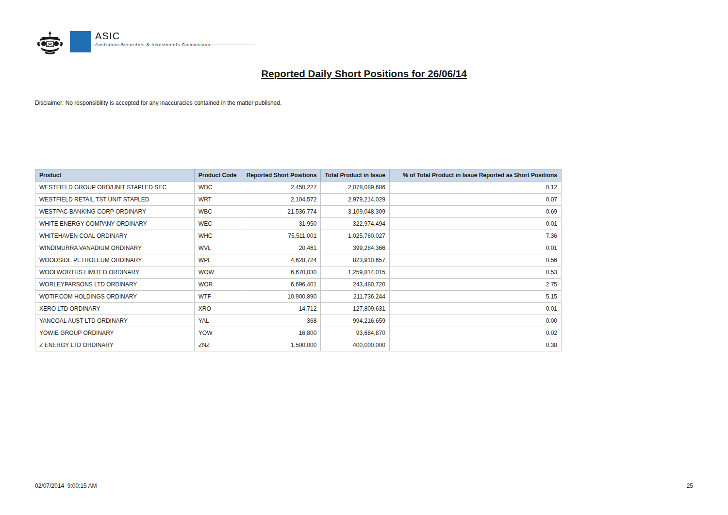ASIC
Australian Securities & Investments Commission
Reported Daily Short Positions for 26/06/14
Disclaimer: No responsibility is accepted for any inaccuracies contained in the matter published.
| Product | Product Code | Reported Short Positions | Total Product in Issue | % of Total Product in Issue Reported as Short Positions |
| --- | --- | --- | --- | --- |
| WESTFIELD GROUP ORD/UNIT STAPLED SEC | WDC | 2,450,227 | 2,078,089,686 | 0.12 |
| WESTFIELD RETAIL TST UNIT STAPLED | WRT | 2,104,572 | 2,979,214,029 | 0.07 |
| WESTPAC BANKING CORP ORDINARY | WBC | 21,536,774 | 3,109,048,309 | 0.69 |
| WHITE ENERGY COMPANY ORDINARY | WEC | 31,950 | 322,974,494 | 0.01 |
| WHITEHAVEN COAL ORDINARY | WHC | 75,511,001 | 1,025,760,027 | 7.36 |
| WINDIMURRA VANADIUM ORDINARY | WVL | 20,461 | 399,284,366 | 0.01 |
| WOODSIDE PETROLEUM ORDINARY | WPL | 4,628,724 | 823,910,657 | 0.56 |
| WOOLWORTHS LIMITED ORDINARY | WOW | 6,670,030 | 1,259,814,015 | 0.53 |
| WORLEYPARSONS LTD ORDINARY | WOR | 6,696,401 | 243,480,720 | 2.75 |
| WOTIF.COM HOLDINGS ORDINARY | WTF | 10,900,890 | 211,736,244 | 5.15 |
| XERO LTD ORDINARY | XRO | 14,712 | 127,809,631 | 0.01 |
| YANCOAL AUST LTD ORDINARY | YAL | 368 | 994,216,659 | 0.00 |
| YOWIE GROUP ORDINARY | YOW | 16,800 | 93,684,870 | 0.02 |
| Z ENERGY LTD ORDINARY | ZNZ | 1,500,000 | 400,000,000 | 0.38 |
02/07/2014 9:00:15 AM
25